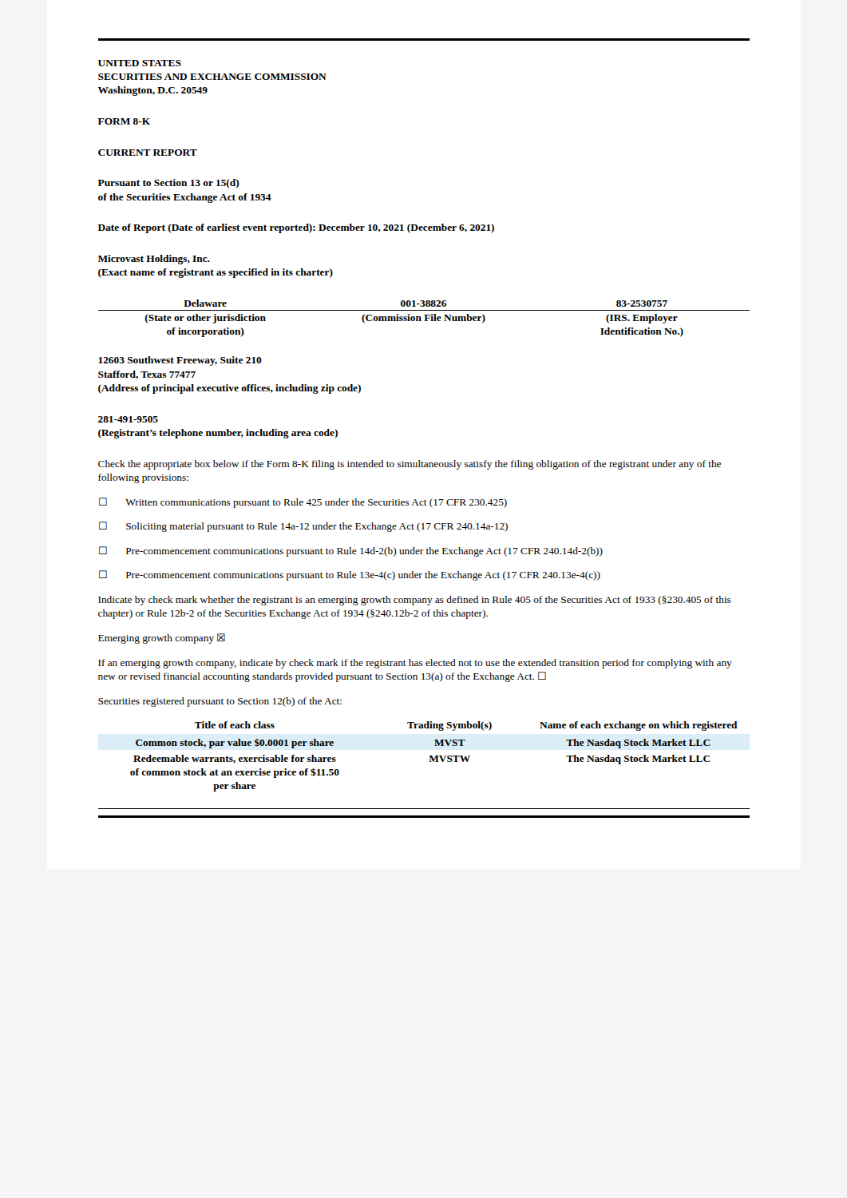UNITED STATES
SECURITIES AND EXCHANGE COMMISSION
Washington, D.C. 20549
FORM 8-K
CURRENT REPORT
Pursuant to Section 13 or 15(d)
of the Securities Exchange Act of 1934
Date of Report (Date of earliest event reported): December 10, 2021 (December 6, 2021)
Microvast Holdings, Inc.
(Exact name of registrant as specified in its charter)
| Delaware | 001-38826 | 83-2530757 |
| (State or other jurisdiction of incorporation) | (Commission File Number) | (IRS. Employer Identification No.) |
12603 Southwest Freeway, Suite 210
Stafford, Texas 77477
(Address of principal executive offices, including zip code)
281-491-9505
(Registrant’s telephone number, including area code)
Check the appropriate box below if the Form 8-K filing is intended to simultaneously satisfy the filing obligation of the registrant under any of the following provisions:
| ☐ | Written communications pursuant to Rule 425 under the Securities Act (17 CFR 230.425) |
| ☐ | Soliciting material pursuant to Rule 14a-12 under the Exchange Act (17 CFR 240.14a-12) |
| ☐ | Pre-commencement communications pursuant to Rule 14d-2(b) under the Exchange Act (17 CFR 240.14d-2(b)) |
| ☐ | Pre-commencement communications pursuant to Rule 13e-4(c) under the Exchange Act (17 CFR 240.13e-4(c)) |
Indicate by check mark whether the registrant is an emerging growth company as defined in Rule 405 of the Securities Act of 1933 (§230.405 of this chapter) or Rule 12b-2 of the Securities Exchange Act of 1934 (§240.12b-2 of this chapter).
Emerging growth company ☒
If an emerging growth company, indicate by check mark if the registrant has elected not to use the extended transition period for complying with any new or revised financial accounting standards provided pursuant to Section 13(a) of the Exchange Act. ☐
Securities registered pursuant to Section 12(b) of the Act:
| Title of each class | Trading Symbol(s) | Name of each exchange on which registered |
| --- | --- | --- |
| Common stock, par value $0.0001 per share | MVST | The Nasdaq Stock Market LLC |
| Redeemable warrants, exercisable for shares of common stock at an exercise price of $11.50 per share | MVSTW | The Nasdaq Stock Market LLC |